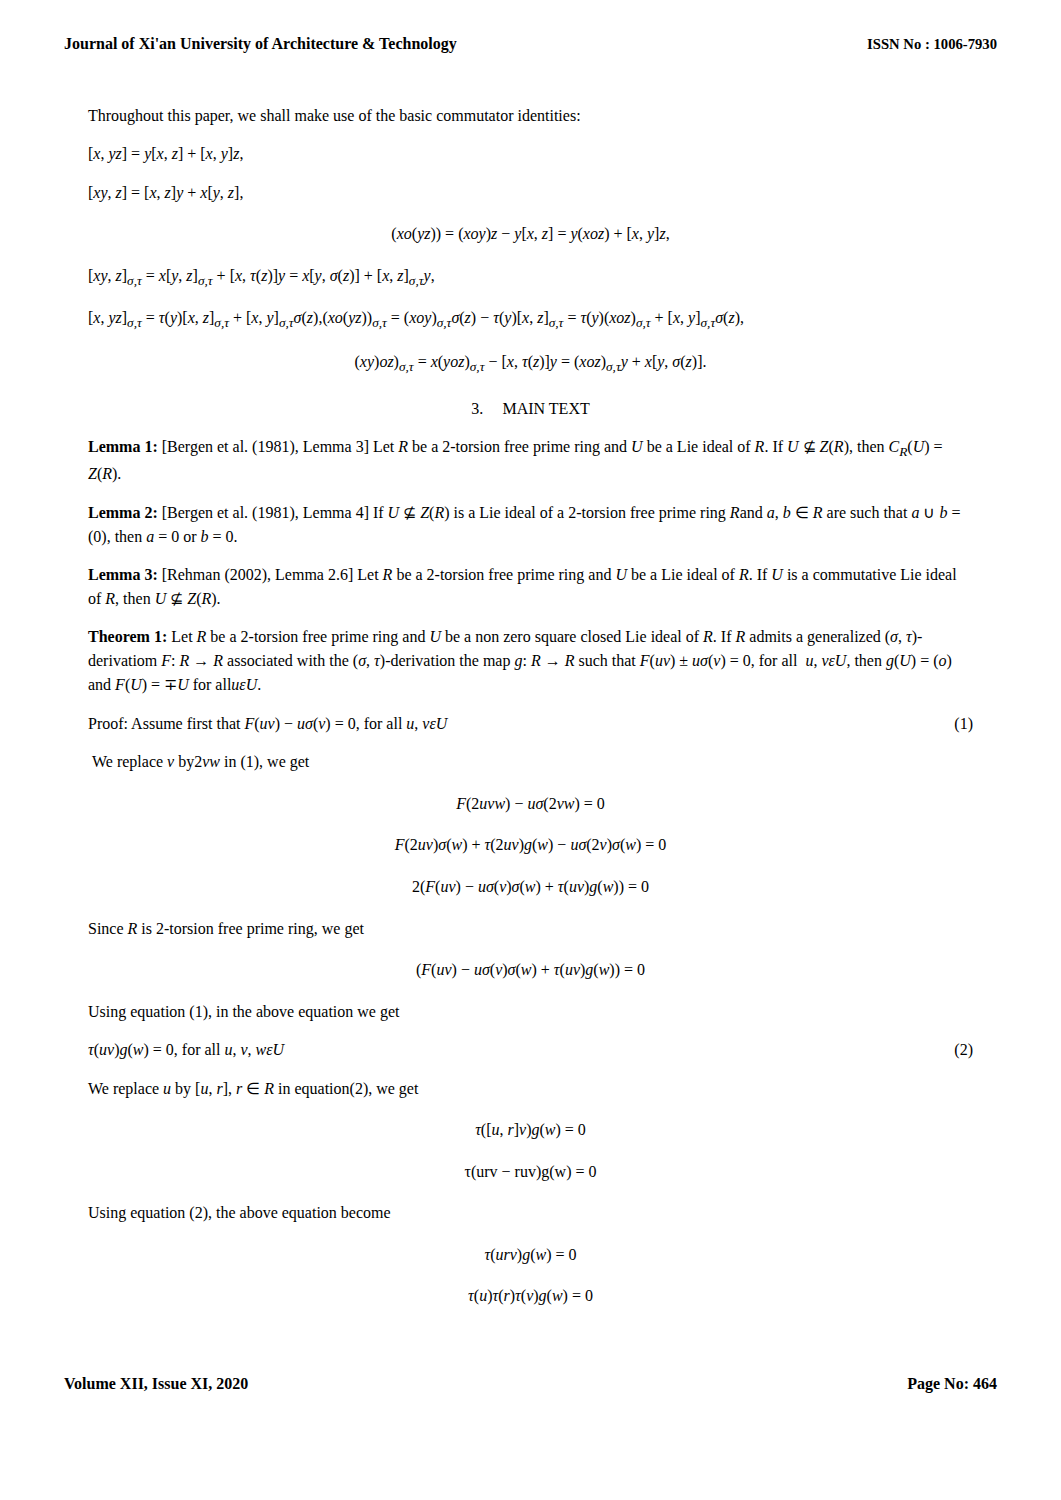Journal of Xi'an University of Architecture & Technology ISSN No : 1006-7930
Throughout this paper, we shall make use of the basic commutator identities:
[x, yz] = y[x, z] + [x, y]z,
[xy, z] = [x, z]y + x[y, z],
(xo(yz)) = (xoy)z − y[x, z] = y(xoz) + [x, y]z,
[xy, z]σ,τ = x[y, z]σ,τ + [x, τ(z)]y = x[y, σ(z)] + [x, z]σ,τy,
[x, yz]σ,τ = τ(y)[x, z]σ,τ + [x, y]σ,τσ(z),(xo(yz))σ,τ = (xoy)σ,τσ(z) − τ(y)[x, z]σ,τ = τ(y)(xoz)σ,τ + [x, y]σ,τσ(z),
(xy)oz)σ,τ = x(yoz)σ,τ − [x, τ(z)]y = (xoz)σ,τy + x[y, σ(z)].
3. MAIN TEXT
Lemma 1: [Bergen et al. (1981), Lemma 3] Let R be a 2-torsion free prime ring and U be a Lie ideal of R. If U ⊈ Z(R), then CR(U) = Z(R).
Lemma 2: [Bergen et al. (1981), Lemma 4] If U ⊈ Z(R) is a Lie ideal of a 2-torsion free prime ring Rand a, b ∈ R are such that a ∪ b = (0), then a = 0 or b = 0.
Lemma 3: [Rehman (2002), Lemma 2.6] Let R be a 2-torsion free prime ring and U be a Lie ideal of R. If U is a commutative Lie ideal of R, then U ⊈ Z(R).
Theorem 1: Let R be a 2-torsion free prime ring and U be a non zero square closed Lie ideal of R. If R admits a generalized (σ, τ)-derivatiom F: R → R associated with the (σ, τ)-derivation the map g: R → R such that F(uv) ± uσ(v) = 0, for all u, vεU, then g(U) = (o) and F(U) = ∓U for alluεU.
Proof: Assume first that F(uv) − uσ(v) = 0, for all u, vεU (1)
We replace v by2vw in (1), we get
F(2uvw) − uσ(2vw) = 0
F(2uv)σ(w) + τ(2uv)g(w) − uσ(2v)σ(w) = 0
2(F(uv) − uσ(v)σ(w) + τ(uv)g(w)) = 0
Since R is 2-torsion free prime ring, we get
(F(uv) − uσ(v)σ(w) + τ(uv)g(w)) = 0
Using equation (1), in the above equation we get
τ(uv)g(w) = 0, for all u, v, wεU (2)
We replace u by [u, r], r ∈ R in equation(2), we get
τ([u, r]v)g(w) = 0
τ(urv − ruv)g(w) = 0
Using equation (2), the above equation become
τ(urv)g(w) = 0
τ(u)τ(r)τ(v)g(w) = 0
Volume XII, Issue XI, 2020 Page No: 464